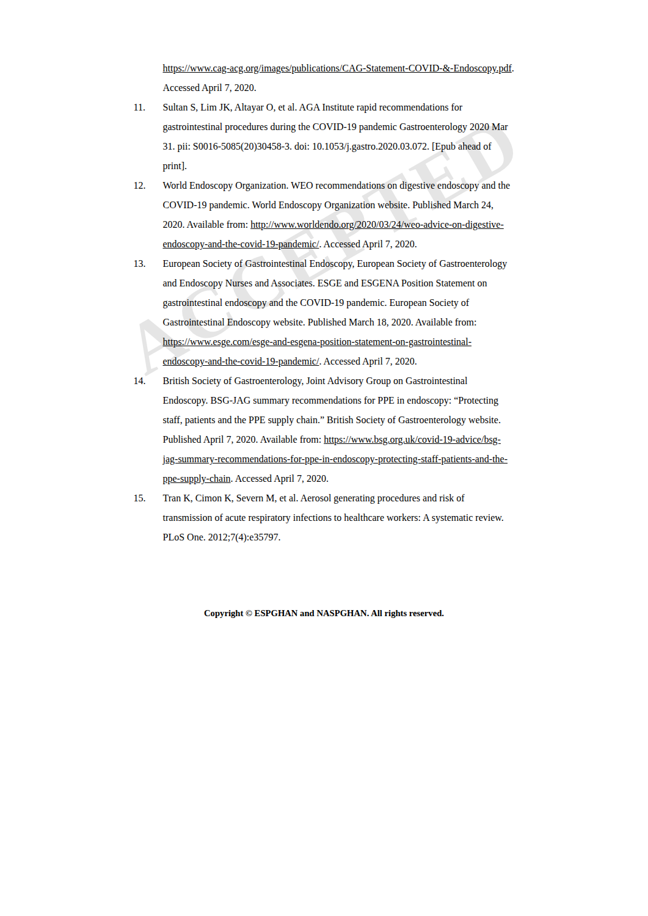ACCEPTED
https://www.cag-acg.org/images/publications/CAG-Statement-COVID-&-Endoscopy.pdf. Accessed April 7, 2020.
Sultan S, Lim JK, Altayar O, et al. AGA Institute rapid recommendations for gastrointestinal procedures during the COVID-19 pandemic Gastroenterology 2020 Mar 31. pii: S0016-5085(20)30458-3. doi: 10.1053/j.gastro.2020.03.072. [Epub ahead of print].
World Endoscopy Organization. WEO recommendations on digestive endoscopy and the COVID-19 pandemic. World Endoscopy Organization website. Published March 24, 2020. Available from: http://www.worldendo.org/2020/03/24/weo-advice-on-digestive-endoscopy-and-the-covid-19-pandemic/. Accessed April 7, 2020.
European Society of Gastrointestinal Endoscopy, European Society of Gastroenterology and Endoscopy Nurses and Associates. ESGE and ESGENA Position Statement on gastrointestinal endoscopy and the COVID-19 pandemic. European Society of Gastrointestinal Endoscopy website. Published March 18, 2020. Available from: https://www.esge.com/esge-and-esgena-position-statement-on-gastrointestinal-endoscopy-and-the-covid-19-pandemic/. Accessed April 7, 2020.
British Society of Gastroenterology, Joint Advisory Group on Gastrointestinal Endoscopy. BSG-JAG summary recommendations for PPE in endoscopy: “Protecting staff, patients and the PPE supply chain.” British Society of Gastroenterology website. Published April 7, 2020. Available from: https://www.bsg.org.uk/covid-19-advice/bsg-jag-summary-recommendations-for-ppe-in-endoscopy-protecting-staff-patients-and-the-ppe-supply-chain. Accessed April 7, 2020.
Tran K, Cimon K, Severn M, et al. Aerosol generating procedures and risk of transmission of acute respiratory infections to healthcare workers: A systematic review. PLoS One. 2012;7(4):e35797.
Copyright © ESPGHAN and NASPGHAN. All rights reserved.